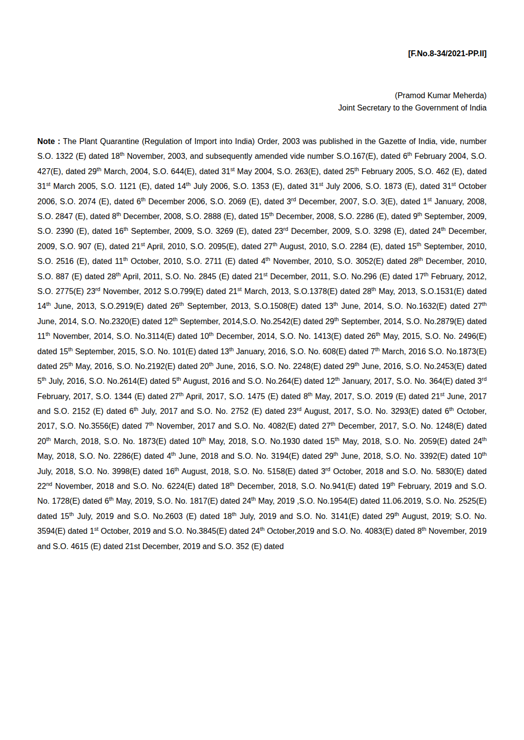[F.No.8-34/2021-PP.II]
(Pramod Kumar Meherda)
Joint Secretary to the Government of India
Note : The Plant Quarantine (Regulation of Import into India) Order, 2003 was published in the Gazette of India, vide, number S.O. 1322 (E) dated 18th November, 2003, and subsequently amended vide number S.O.167(E), dated 6th February 2004, S.O. 427(E), dated 29th March, 2004, S.O. 644(E), dated 31st May 2004, S.O. 263(E), dated 25th February 2005, S.O. 462 (E), dated 31st March 2005, S.O. 1121 (E), dated 14th July 2006, S.O. 1353 (E), dated 31st July 2006, S.O. 1873 (E), dated 31st October 2006, S.O. 2074 (E), dated 6th December 2006, S.O. 2069 (E), dated 3rd December, 2007, S.O. 3(E), dated 1st January, 2008, S.O. 2847 (E), dated 8th December, 2008, S.O. 2888 (E), dated 15th December, 2008, S.O. 2286 (E), dated 9th September, 2009, S.O. 2390 (E), dated 16th September, 2009, S.O. 3269 (E), dated 23rd December, 2009, S.O. 3298 (E), dated 24th December, 2009, S.O. 907 (E), dated 21st April, 2010, S.O. 2095(E), dated 27th August, 2010, S.O. 2284 (E), dated 15th September, 2010, S.O. 2516 (E), dated 11th October, 2010, S.O. 2711 (E) dated 4th November, 2010, S.O. 3052(E) dated 28th December, 2010, S.O. 887 (E) dated 28th April, 2011, S.O. No. 2845 (E) dated 21st December, 2011, S.O. No.296 (E) dated 17th February, 2012, S.O. 2775(E) 23rd November, 2012 S.O.799(E) dated 21st March, 2013, S.O.1378(E) dated 28th May, 2013, S.O.1531(E) dated 14th June, 2013, S.O.2919(E) dated 26th September, 2013, S.O.1508(E) dated 13th June, 2014, S.O. No.1632(E) dated 27th June, 2014, S.O. No.2320(E) dated 12th September, 2014,S.O. No.2542(E) dated 29th September, 2014, S.O. No.2879(E) dated 11th November, 2014, S.O. No.3114(E) dated 10th December, 2014, S.O. No. 1413(E) dated 26th May, 2015, S.O. No. 2496(E) dated 15th September, 2015, S.O. No. 101(E) dated 13th January, 2016, S.O. No. 608(E) dated 7th March, 2016 S.O. No.1873(E) dated 25th May, 2016, S.O. No.2192(E) dated 20th June, 2016, S.O. No. 2248(E) dated 29th June, 2016, S.O. No.2453(E) dated 5th July, 2016, S.O. No.2614(E) dated 5th August, 2016 and S.O. No.264(E) dated 12th January, 2017, S.O. No. 364(E) dated 3rd February, 2017, S.O. 1344 (E) dated 27th April, 2017, S.O. 1475 (E) dated 8th May, 2017, S.O. 2019 (E) dated 21st June, 2017 and S.O. 2152 (E) dated 6th July, 2017 and S.O. No. 2752 (E) dated 23rd August, 2017, S.O. No. 3293(E) dated 6th October, 2017, S.O. No.3556(E) dated 7th November, 2017 and S.O. No. 4082(E) dated 27th December, 2017, S.O. No. 1248(E) dated 20th March, 2018, S.O. No. 1873(E) dated 10th May, 2018, S.O. No.1930 dated 15th May, 2018, S.O. No. 2059(E) dated 24th May, 2018, S.O. No. 2286(E) dated 4th June, 2018 and S.O. No. 3194(E) dated 29th June, 2018, S.O. No. 3392(E) dated 10th July, 2018, S.O. No. 3998(E) dated 16th August, 2018, S.O. No. 5158(E) dated 3rd October, 2018 and S.O. No. 5830(E) dated 22nd November, 2018 and S.O. No. 6224(E) dated 18th December, 2018, S.O. No.941(E) dated 19th February, 2019 and S.O. No. 1728(E) dated 6th May, 2019, S.O. No. 1817(E) dated 24th May, 2019 ,S.O. No.1954(E) dated 11.06.2019, S.O. No. 2525(E) dated 15th July, 2019 and S.O. No.2603 (E) dated 18th July, 2019 and S.O. No. 3141(E) dated 29th August, 2019; S.O. No. 3594(E) dated 1st October, 2019 and S.O. No.3845(E) dated 24th October,2019 and S.O. No. 4083(E) dated 8th November, 2019 and S.O. 4615 (E) dated 21st December, 2019 and S.O. 352 (E) dated